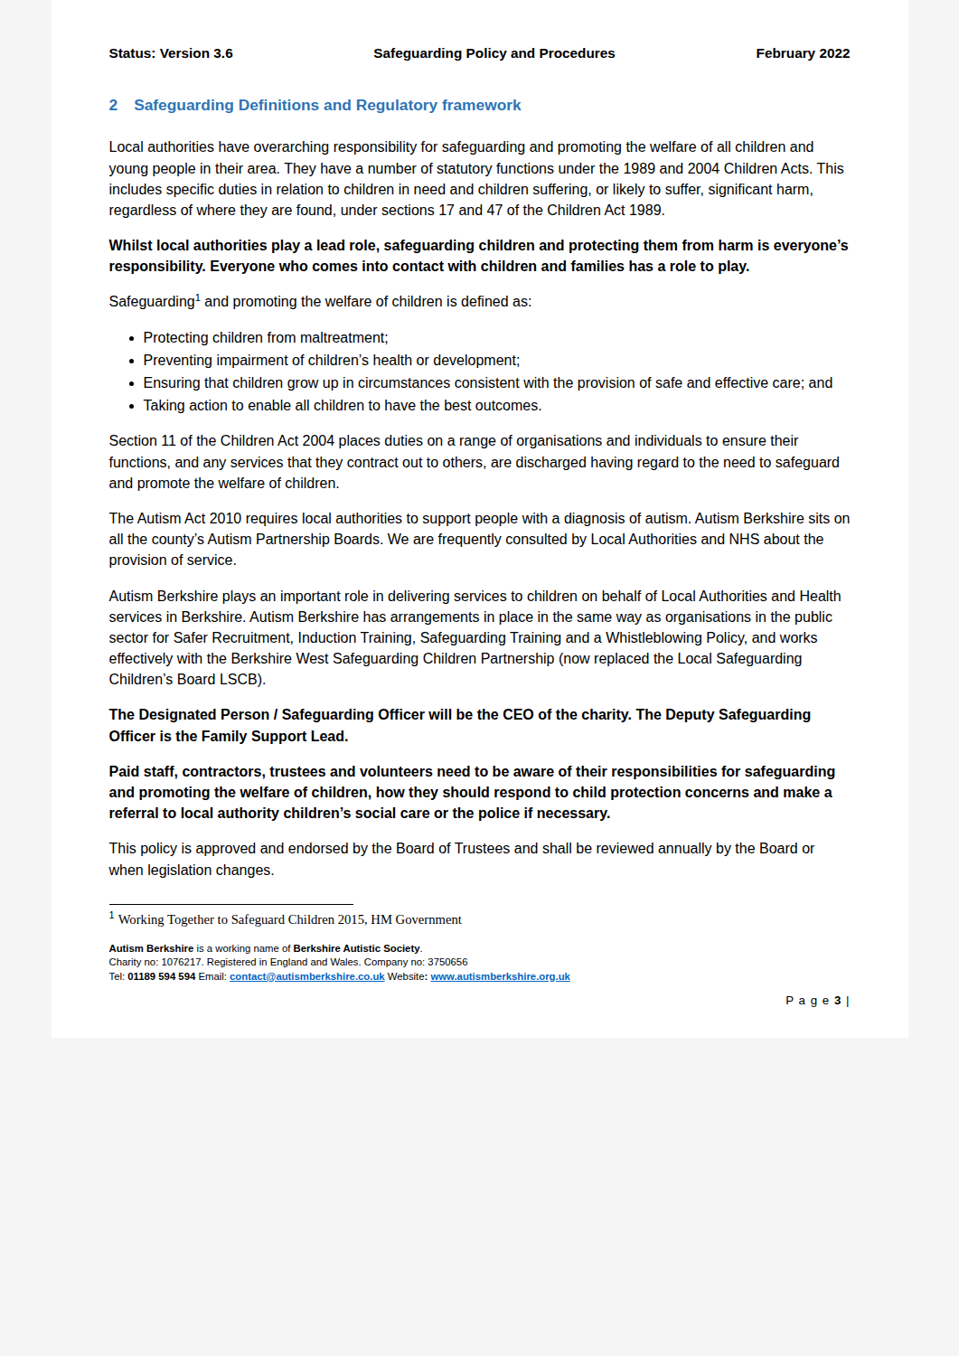Status: Version 3.6 Safeguarding Policy and Procedures February 2022
2 Safeguarding Definitions and Regulatory framework
Local authorities have overarching responsibility for safeguarding and promoting the welfare of all children and young people in their area. They have a number of statutory functions under the 1989 and 2004 Children Acts. This includes specific duties in relation to children in need and children suffering, or likely to suffer, significant harm, regardless of where they are found, under sections 17 and 47 of the Children Act 1989.
Whilst local authorities play a lead role, safeguarding children and protecting them from harm is everyone’s responsibility. Everyone who comes into contact with children and families has a role to play.
Safeguarding1 and promoting the welfare of children is defined as:
Protecting children from maltreatment;
Preventing impairment of children’s health or development;
Ensuring that children grow up in circumstances consistent with the provision of safe and effective care; and
Taking action to enable all children to have the best outcomes.
Section 11 of the Children Act 2004 places duties on a range of organisations and individuals to ensure their functions, and any services that they contract out to others, are discharged having regard to the need to safeguard and promote the welfare of children.
The Autism Act 2010 requires local authorities to support people with a diagnosis of autism. Autism Berkshire sits on all the county’s Autism Partnership Boards. We are frequently consulted by Local Authorities and NHS about the provision of service.
Autism Berkshire plays an important role in delivering services to children on behalf of Local Authorities and Health services in Berkshire. Autism Berkshire has arrangements in place in the same way as organisations in the public sector for Safer Recruitment, Induction Training, Safeguarding Training and a Whistleblowing Policy, and works effectively with the Berkshire West Safeguarding Children Partnership (now replaced the Local Safeguarding Children’s Board LSCB).
The Designated Person / Safeguarding Officer will be the CEO of the charity. The Deputy Safeguarding Officer is the Family Support Lead.
Paid staff, contractors, trustees and volunteers need to be aware of their responsibilities for safeguarding and promoting the welfare of children, how they should respond to child protection concerns and make a referral to local authority children’s social care or the police if necessary.
This policy is approved and endorsed by the Board of Trustees and shall be reviewed annually by the Board or when legislation changes.
1 Working Together to Safeguard Children 2015, HM Government
Autism Berkshire is a working name of Berkshire Autistic Society.
Charity no: 1076217. Registered in England and Wales. Company no: 3750656
Tel: 01189 594 594 Email: contact@autismberkshire.co.uk Website: www.autismberkshire.org.uk
P a g e 3 |